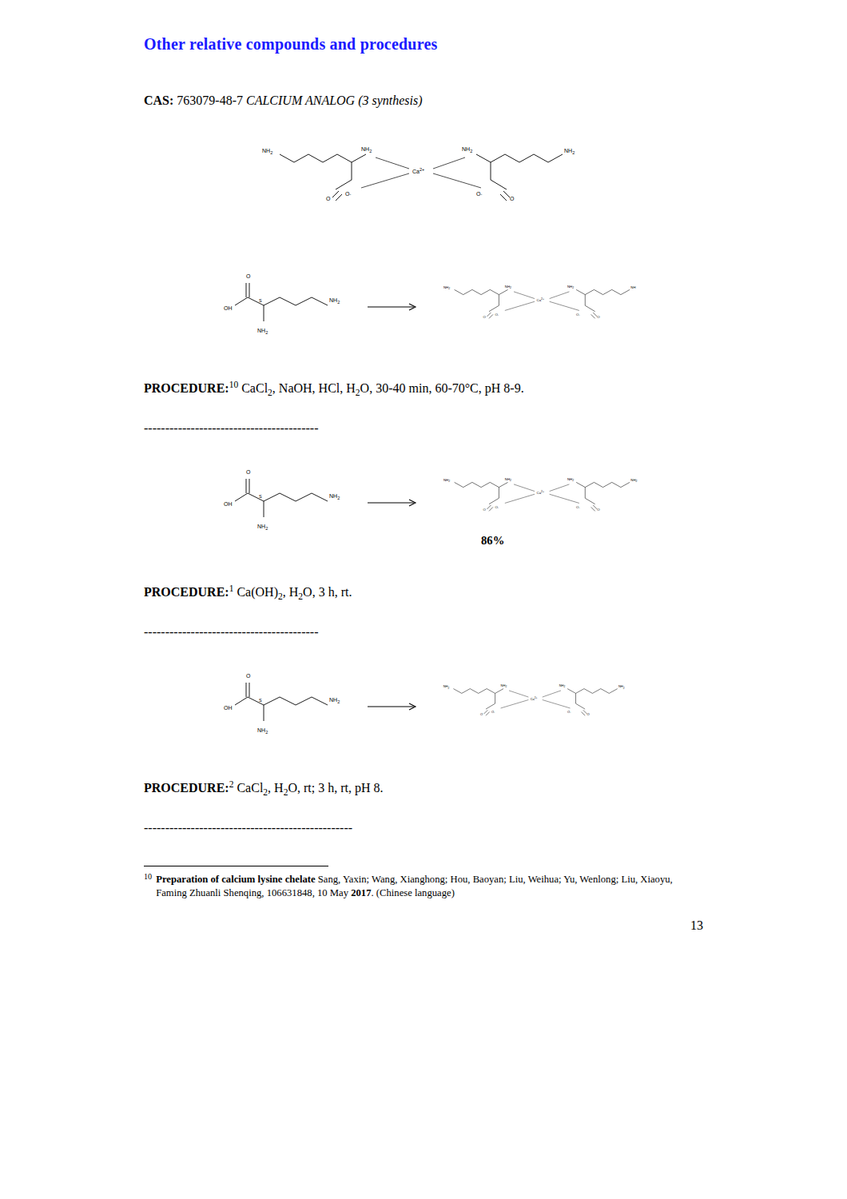Other relative compounds and procedures
CAS: 763079-48-7 CALCIUM ANALOG (3 synthesis)
NH2 NH2 O O- Ca2+ NH2 NH2 O O-
O OH NH2 S NH2 NH2 NH2 O O- Ca2+ NH2 NH O O-
PROCEDURE:10 CaCl2, NaOH, HCl, H2O, 30-40 min, 60-70°C, pH 8-9.
-----------------------------------------
O OH NH2 S NH2 NH2 NH2 O O- Ca2+ NH2 NH2 O O- 86%
PROCEDURE:1 Ca(OH)2, H2O, 3 h, rt.
-----------------------------------------
O OH NH2 S NH2 NH2 NH2 O O- Ca2+ NH2 NH2 O O-
PROCEDURE:2 CaCl2, H2O, rt; 3 h, rt, pH 8.
-------------------------------------------------
10 Preparation of calcium lysine chelate Sang, Yaxin; Wang, Xianghong; Hou, Baoyan; Liu, Weihua; Yu, Wenlong; Liu, Xiaoyu, Faming Zhuanli Shenqing, 106631848, 10 May 2017. (Chinese language)
13